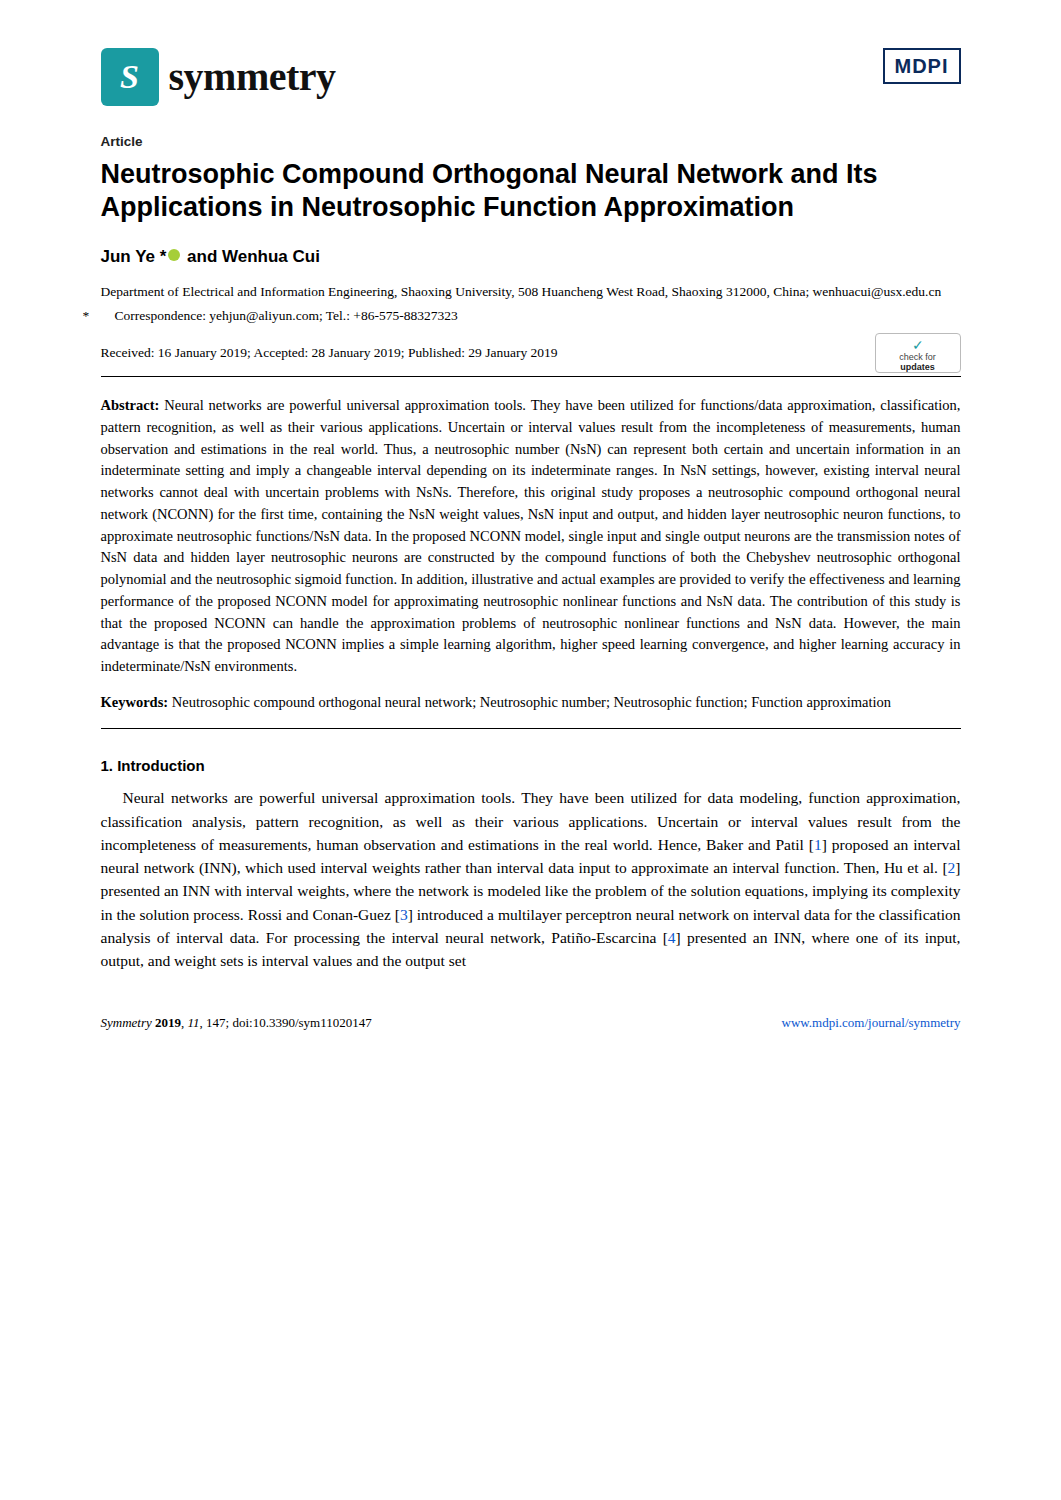S
symmetry
MDPI
Article
Neutrosophic Compound Orthogonal Neural Network and Its Applications in Neutrosophic Function Approximation
Jun Ye * and Wenhua Cui
Department of Electrical and Information Engineering, Shaoxing University, 508 Huancheng West Road, Shaoxing 312000, China; wenhuacui@usx.edu.cn
*Correspondence: yehjun@aliyun.com; Tel.: +86-575-88327323
✓check for
updates Received: 16 January 2019; Accepted: 28 January 2019; Published: 29 January 2019
Abstract: Neural networks are powerful universal approximation tools. They have been utilized for functions/data approximation, classification, pattern recognition, as well as their various applications. Uncertain or interval values result from the incompleteness of measurements, human observation and estimations in the real world. Thus, a neutrosophic number (NsN) can represent both certain and uncertain information in an indeterminate setting and imply a changeable interval depending on its indeterminate ranges. In NsN settings, however, existing interval neural networks cannot deal with uncertain problems with NsNs. Therefore, this original study proposes a neutrosophic compound orthogonal neural network (NCONN) for the first time, containing the NsN weight values, NsN input and output, and hidden layer neutrosophic neuron functions, to approximate neutrosophic functions/NsN data. In the proposed NCONN model, single input and single output neurons are the transmission notes of NsN data and hidden layer neutrosophic neurons are constructed by the compound functions of both the Chebyshev neutrosophic orthogonal polynomial and the neutrosophic sigmoid function. In addition, illustrative and actual examples are provided to verify the effectiveness and learning performance of the proposed NCONN model for approximating neutrosophic nonlinear functions and NsN data. The contribution of this study is that the proposed NCONN can handle the approximation problems of neutrosophic nonlinear functions and NsN data. However, the main advantage is that the proposed NCONN implies a simple learning algorithm, higher speed learning convergence, and higher learning accuracy in indeterminate/NsN environments.
Keywords: Neutrosophic compound orthogonal neural network; Neutrosophic number; Neutrosophic function; Function approximation
1. Introduction
Neural networks are powerful universal approximation tools. They have been utilized for data modeling, function approximation, classification analysis, pattern recognition, as well as their various applications. Uncertain or interval values result from the incompleteness of measurements, human observation and estimations in the real world. Hence, Baker and Patil [1] proposed an interval neural network (INN), which used interval weights rather than interval data input to approximate an interval function. Then, Hu et al. [2] presented an INN with interval weights, where the network is modeled like the problem of the solution equations, implying its complexity in the solution process. Rossi and Conan-Guez [3] introduced a multilayer perceptron neural network on interval data for the classification analysis of interval data. For processing the interval neural network, Patiño-Escarcina [4] presented an INN, where one of its input, output, and weight sets is interval values and the output set
Symmetry 2019, 11, 147; doi:10.3390/sym11020147
www.mdpi.com/journal/symmetry